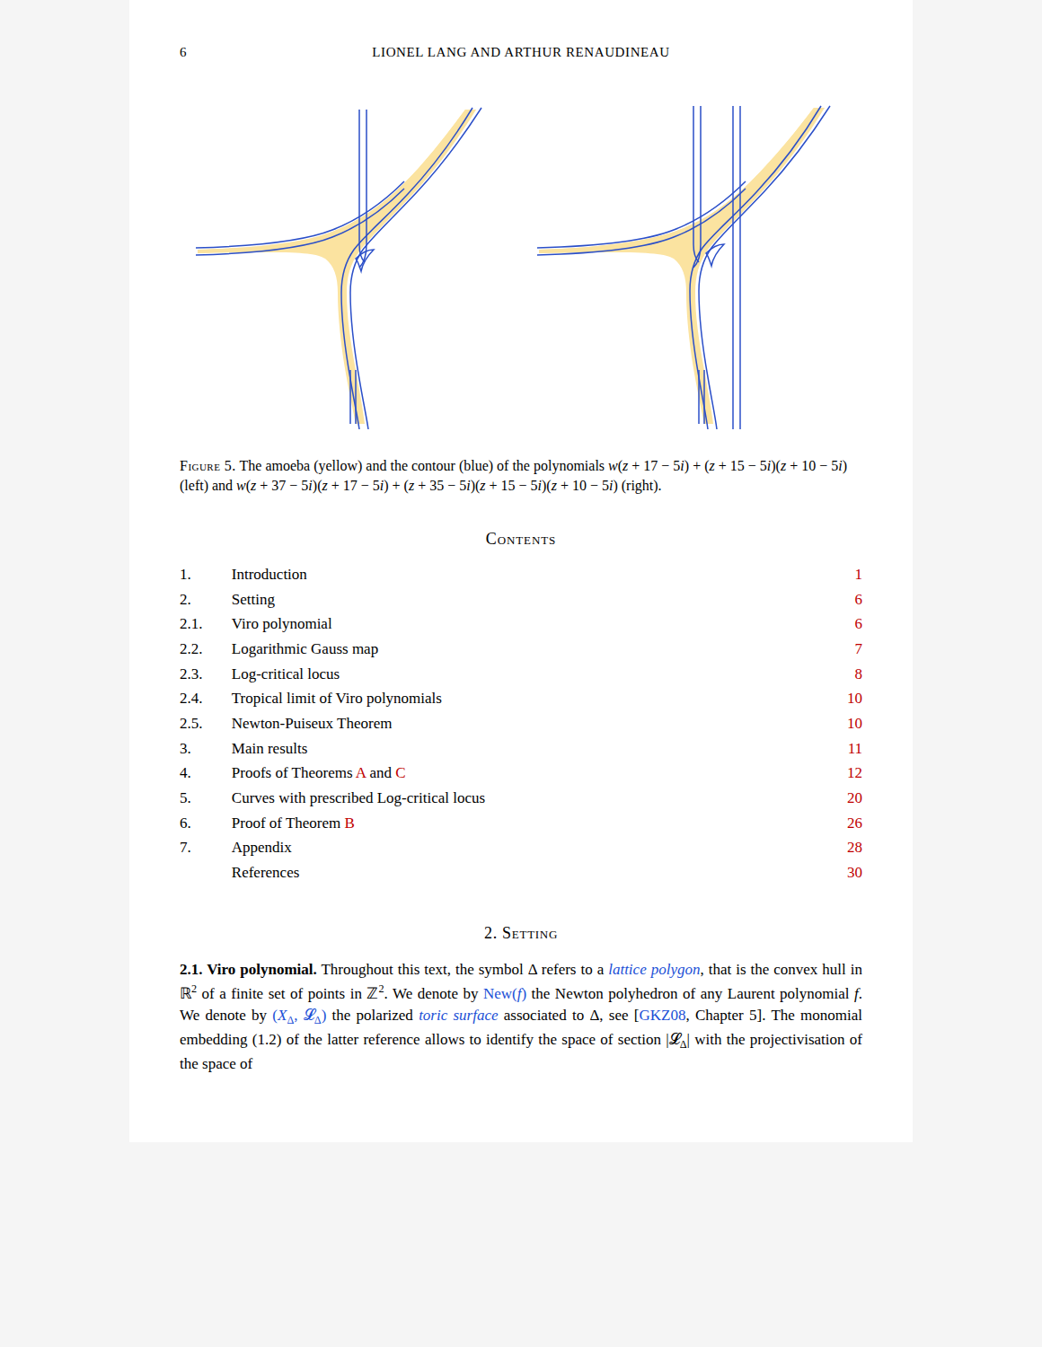6 LIONEL LANG AND ARTHUR RENAUDINEAU
Figure 5. The amoeba (yellow) and the contour (blue) of the polynomials w(z + 17 − 5i) + (z + 15 − 5i)(z + 10 − 5i) (left) and w(z + 37 − 5i)(z + 17 − 5i) + (z + 35 − 5i)(z + 15 − 5i)(z + 10 − 5i) (right).
Contents
| 1. | Introduction | 1 |
| 2. | Setting | 6 |
| 2.1. | Viro polynomial | 6 |
| 2.2. | Logarithmic Gauss map | 7 |
| 2.3. | Log-critical locus | 8 |
| 2.4. | Tropical limit of Viro polynomials | 10 |
| 2.5. | Newton-Puiseux Theorem | 10 |
| 3. | Main results | 11 |
| 4. | Proofs of Theorems A and C | 12 |
| 5. | Curves with prescribed Log-critical locus | 20 |
| 6. | Proof of Theorem B | 26 |
| 7. | Appendix | 28 |
| | References | 30 |
2. Setting
2.1. Viro polynomial. Throughout this text, the symbol Δ refers to a lattice polygon, that is the convex hull in ℝ2 of a finite set of points in ℤ2. We denote by New(f) the Newton polyhedron of any Laurent polynomial f. We denote by (XΔ, 𝓛Δ) the polarized toric surface associated to Δ, see [GKZ08, Chapter 5]. The monomial embedding (1.2) of the latter reference allows to identify the space of section |𝓛Δ| with the projectivisation of the space of